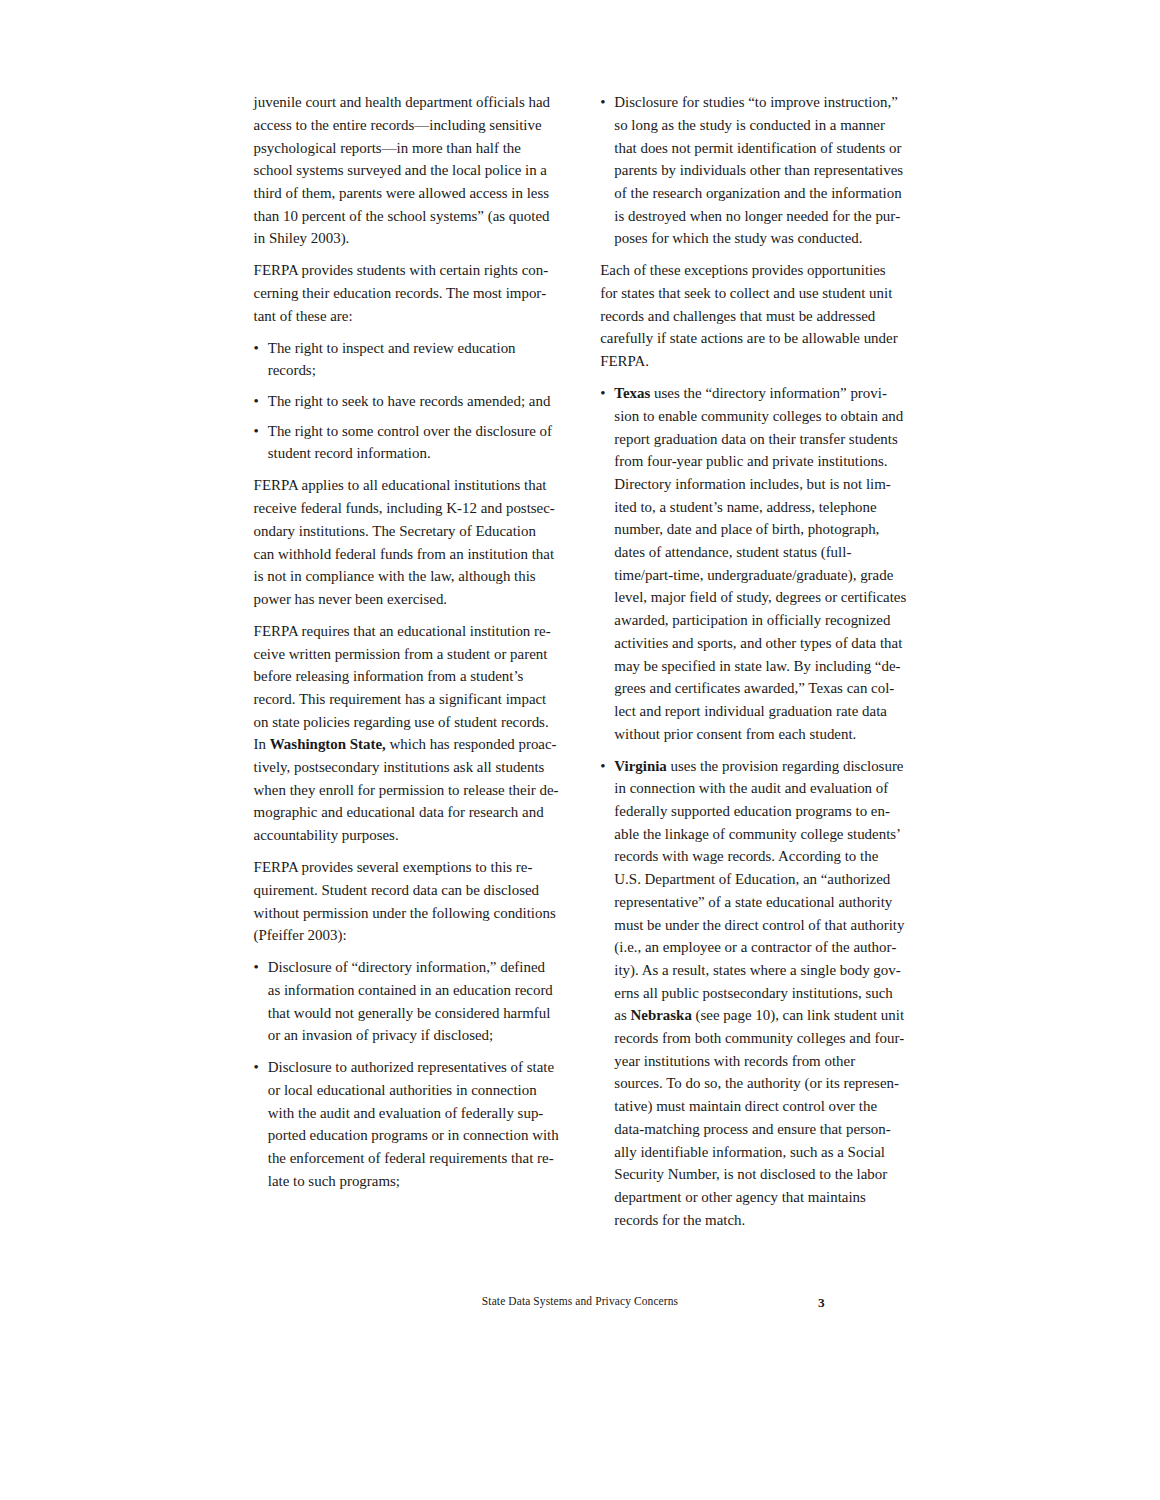juvenile court and health department officials had access to the entire records—including sensitive psychological reports—in more than half the school systems surveyed and the local police in a third of them, parents were allowed access in less than 10 percent of the school systems” (as quoted in Shiley 2003).
FERPA provides students with certain rights concerning their education records. The most important of these are:
The right to inspect and review education records;
The right to seek to have records amended; and
The right to some control over the disclosure of student record information.
FERPA applies to all educational institutions that receive federal funds, including K-12 and postsecondary institutions. The Secretary of Education can withhold federal funds from an institution that is not in compliance with the law, although this power has never been exercised.
FERPA requires that an educational institution receive written permission from a student or parent before releasing information from a student’s record. This requirement has a significant impact on state policies regarding use of student records. In Washington State, which has responded proactively, postsecondary institutions ask all students when they enroll for permission to release their demographic and educational data for research and accountability purposes.
FERPA provides several exemptions to this requirement. Student record data can be disclosed without permission under the following conditions (Pfeiffer 2003):
Disclosure of “directory information,” defined as information contained in an education record that would not generally be considered harmful or an invasion of privacy if disclosed;
Disclosure to authorized representatives of state or local educational authorities in connection with the audit and evaluation of federally supported education programs or in connection with the enforcement of federal requirements that relate to such programs;
Disclosure for studies “to improve instruction,” so long as the study is conducted in a manner that does not permit identification of students or parents by individuals other than representatives of the research organization and the information is destroyed when no longer needed for the purposes for which the study was conducted.
Each of these exceptions provides opportunities for states that seek to collect and use student unit records and challenges that must be addressed carefully if state actions are to be allowable under FERPA.
Texas uses the “directory information” provision to enable community colleges to obtain and report graduation data on their transfer students from four-year public and private institutions. Directory information includes, but is not limited to, a student’s name, address, telephone number, date and place of birth, photograph, dates of attendance, student status (full-time/part-time, undergraduate/graduate), grade level, major field of study, degrees or certificates awarded, participation in officially recognized activities and sports, and other types of data that may be specified in state law. By including “degrees and certificates awarded,” Texas can collect and report individual graduation rate data without prior consent from each student.
Virginia uses the provision regarding disclosure in connection with the audit and evaluation of federally supported education programs to enable the linkage of community college students’ records with wage records. According to the U.S. Department of Education, an “authorized representative” of a state educational authority must be under the direct control of that authority (i.e., an employee or a contractor of the authority). As a result, states where a single body governs all public postsecondary institutions, such as Nebraska (see page 10), can link student unit records from both community colleges and four-year institutions with records from other sources. To do so, the authority (or its representative) must maintain direct control over the data-matching process and ensure that personally identifiable information, such as a Social Security Number, is not disclosed to the labor department or other agency that maintains records for the match.
State Data Systems and Privacy Concerns 3